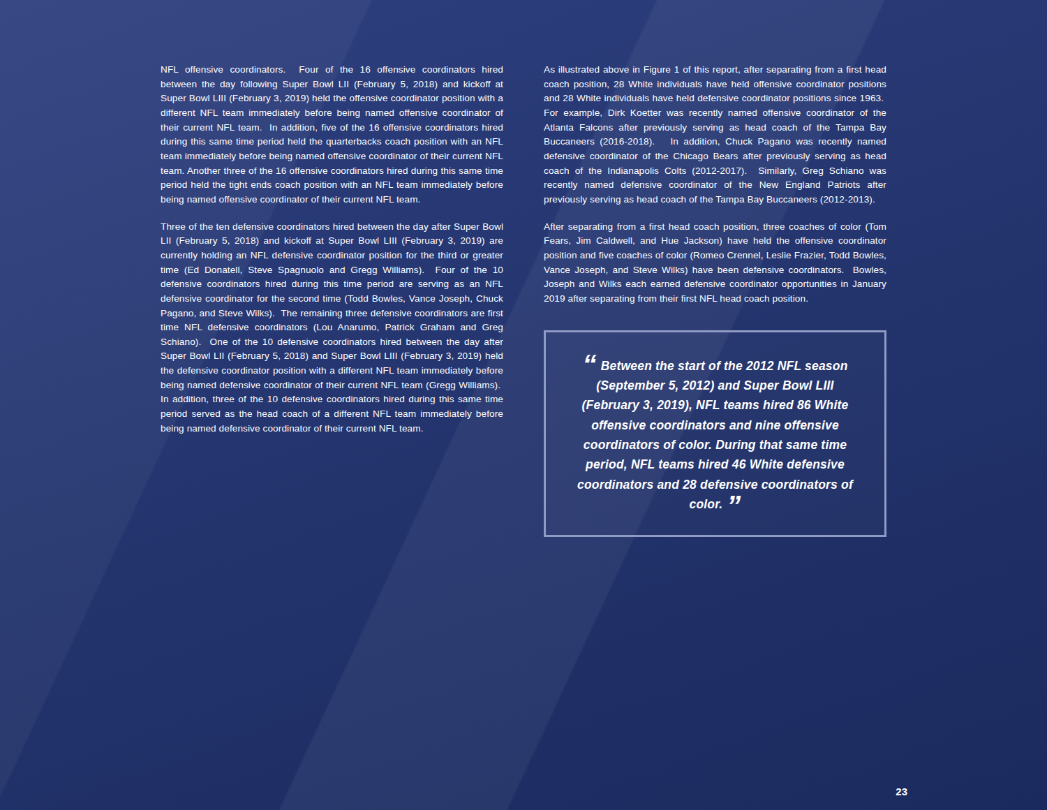NFL offensive coordinators. Four of the 16 offensive coordinators hired between the day following Super Bowl LII (February 5, 2018) and kickoff at Super Bowl LIII (February 3, 2019) held the offensive coordinator position with a different NFL team immediately before being named offensive coordinator of their current NFL team. In addition, five of the 16 offensive coordinators hired during this same time period held the quarterbacks coach position with an NFL team immediately before being named offensive coordinator of their current NFL team. Another three of the 16 offensive coordinators hired during this same time period held the tight ends coach position with an NFL team immediately before being named offensive coordinator of their current NFL team.
Three of the ten defensive coordinators hired between the day after Super Bowl LII (February 5, 2018) and kickoff at Super Bowl LIII (February 3, 2019) are currently holding an NFL defensive coordinator position for the third or greater time (Ed Donatell, Steve Spagnuolo and Gregg Williams). Four of the 10 defensive coordinators hired during this time period are serving as an NFL defensive coordinator for the second time (Todd Bowles, Vance Joseph, Chuck Pagano, and Steve Wilks). The remaining three defensive coordinators are first time NFL defensive coordinators (Lou Anarumo, Patrick Graham and Greg Schiano). One of the 10 defensive coordinators hired between the day after Super Bowl LII (February 5, 2018) and Super Bowl LIII (February 3, 2019) held the defensive coordinator position with a different NFL team immediately before being named defensive coordinator of their current NFL team (Gregg Williams). In addition, three of the 10 defensive coordinators hired during this same time period served as the head coach of a different NFL team immediately before being named defensive coordinator of their current NFL team.
As illustrated above in Figure 1 of this report, after separating from a first head coach position, 28 White individuals have held offensive coordinator positions and 28 White individuals have held defensive coordinator positions since 1963. For example, Dirk Koetter was recently named offensive coordinator of the Atlanta Falcons after previously serving as head coach of the Tampa Bay Buccaneers (2016-2018). In addition, Chuck Pagano was recently named defensive coordinator of the Chicago Bears after previously serving as head coach of the Indianapolis Colts (2012-2017). Similarly, Greg Schiano was recently named defensive coordinator of the New England Patriots after previously serving as head coach of the Tampa Bay Buccaneers (2012-2013).
After separating from a first head coach position, three coaches of color (Tom Fears, Jim Caldwell, and Hue Jackson) have held the offensive coordinator position and five coaches of color (Romeo Crennel, Leslie Frazier, Todd Bowles, Vance Joseph, and Steve Wilks) have been defensive coordinators. Bowles, Joseph and Wilks each earned defensive coordinator opportunities in January 2019 after separating from their first NFL head coach position.
“Between the start of the 2012 NFL season (September 5, 2012) and Super Bowl LIII (February 3, 2019), NFL teams hired 86 White offensive coordinators and nine offensive coordinators of color. During that same time period, NFL teams hired 46 White defensive coordinators and 28 defensive coordinators of color.”
23